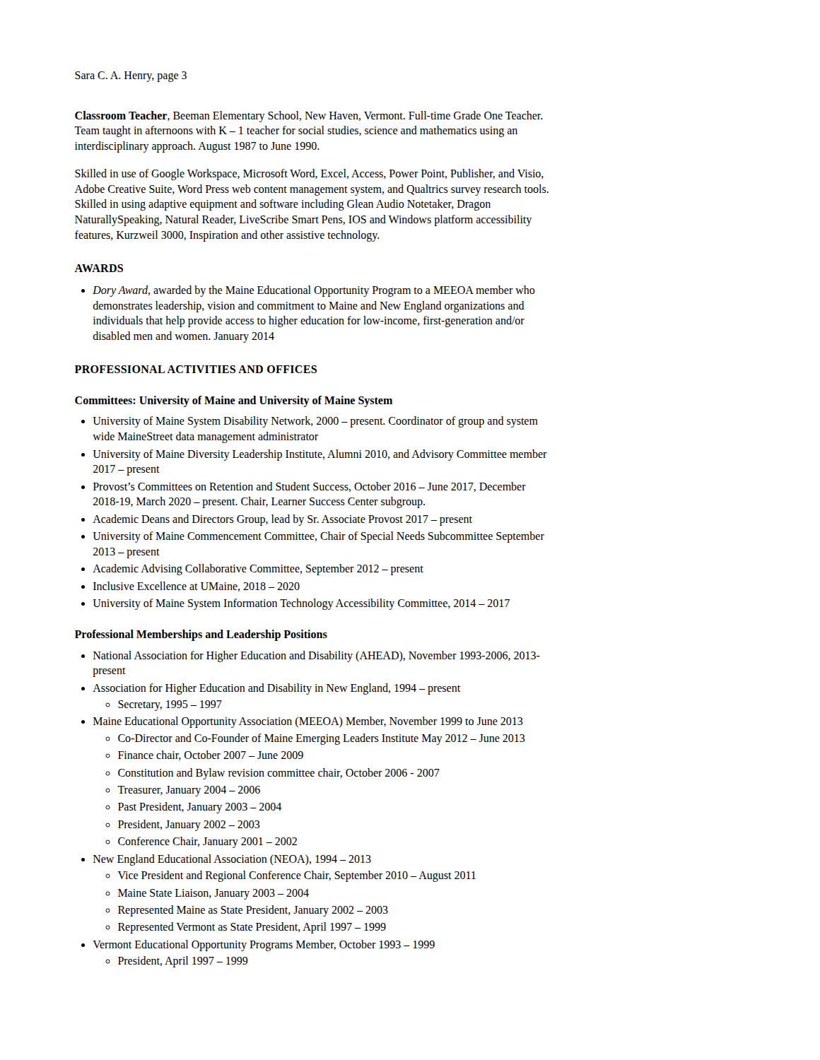Sara C. A. Henry, page 3
Classroom Teacher, Beeman Elementary School, New Haven, Vermont. Full-time Grade One Teacher. Team taught in afternoons with K – 1 teacher for social studies, science and mathematics using an interdisciplinary approach. August 1987 to June 1990.
Skilled in use of Google Workspace, Microsoft Word, Excel, Access, Power Point, Publisher, and Visio, Adobe Creative Suite, Word Press web content management system, and Qualtrics survey research tools. Skilled in using adaptive equipment and software including Glean Audio Notetaker, Dragon NaturallySpeaking, Natural Reader, LiveScribe Smart Pens, IOS and Windows platform accessibility features, Kurzweil 3000, Inspiration and other assistive technology.
AWARDS
Dory Award, awarded by the Maine Educational Opportunity Program to a MEEOA member who demonstrates leadership, vision and commitment to Maine and New England organizations and individuals that help provide access to higher education for low-income, first-generation and/or disabled men and women. January 2014
PROFESSIONAL ACTIVITIES AND OFFICES
Committees: University of Maine and University of Maine System
University of Maine System Disability Network, 2000 – present. Coordinator of group and system wide MaineStreet data management administrator
University of Maine Diversity Leadership Institute, Alumni 2010, and Advisory Committee member 2017 – present
Provost’s Committees on Retention and Student Success, October 2016 – June 2017, December 2018-19, March 2020 – present. Chair, Learner Success Center subgroup.
Academic Deans and Directors Group, lead by Sr. Associate Provost 2017 – present
University of Maine Commencement Committee, Chair of Special Needs Subcommittee September 2013 – present
Academic Advising Collaborative Committee, September 2012 – present
Inclusive Excellence at UMaine, 2018 – 2020
University of Maine System Information Technology Accessibility Committee, 2014 – 2017
Professional Memberships and Leadership Positions
National Association for Higher Education and Disability (AHEAD), November 1993-2006, 2013-present
Association for Higher Education and Disability in New England, 1994 – present
Secretary, 1995 – 1997
Maine Educational Opportunity Association (MEEOA) Member, November 1999 to June 2013
Co-Director and Co-Founder of Maine Emerging Leaders Institute May 2012 – June 2013
Finance chair, October 2007 – June 2009
Constitution and Bylaw revision committee chair, October 2006 - 2007
Treasurer, January 2004 – 2006
Past President, January 2003 – 2004
President, January 2002 – 2003
Conference Chair, January 2001 – 2002
New England Educational Association (NEOA), 1994 – 2013
Vice President and Regional Conference Chair, September 2010 – August 2011
Maine State Liaison, January 2003 – 2004
Represented Maine as State President, January 2002 – 2003
Represented Vermont as State President, April 1997 – 1999
Vermont Educational Opportunity Programs Member, October 1993 – 1999
President, April 1997 – 1999